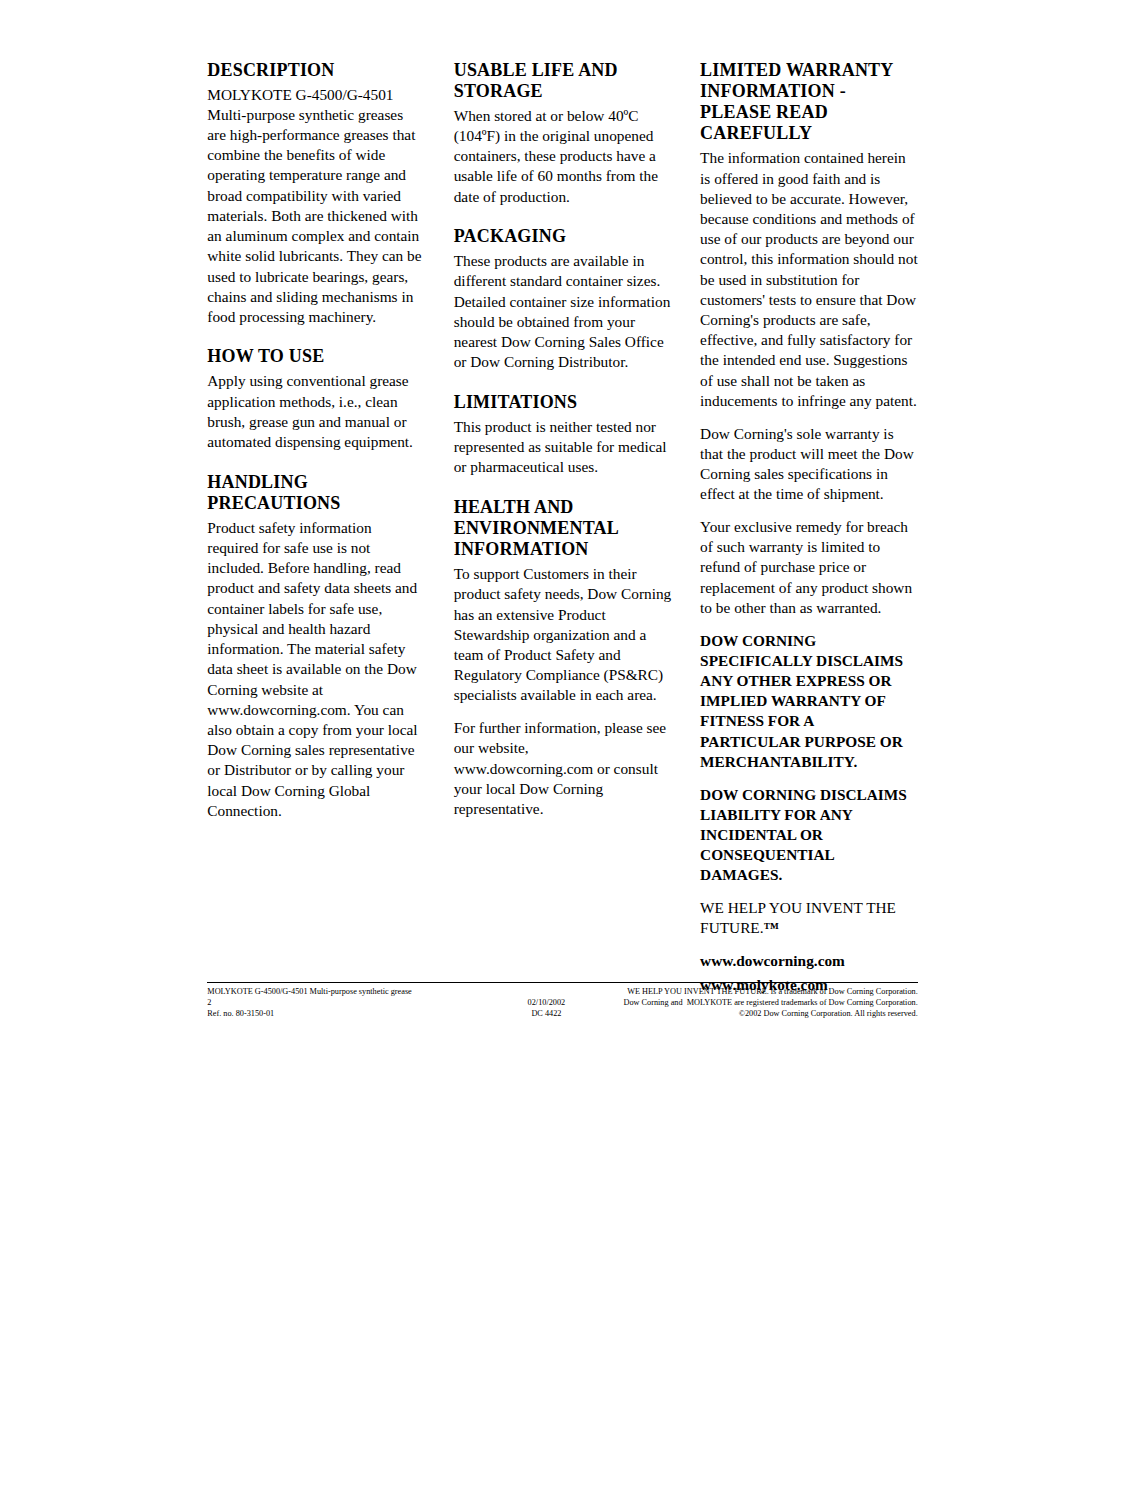DESCRIPTION
MOLYKOTE G-4500/G-4501 Multi-purpose synthetic greases are high-performance greases that combine the benefits of wide operating temperature range and broad compatibility with varied materials. Both are thickened with an aluminum complex and contain white solid lubricants. They can be used to lubricate bearings, gears, chains and sliding mechanisms in food processing machinery.
HOW TO USE
Apply using conventional grease application methods, i.e., clean brush, grease gun and manual or automated dispensing equipment.
HANDLING PRECAUTIONS
Product safety information required for safe use is not included. Before handling, read product and safety data sheets and container labels for safe use, physical and health hazard information. The material safety data sheet is available on the Dow Corning website at www.dowcorning.com. You can also obtain a copy from your local Dow Corning sales representative or Distributor or by calling your local Dow Corning Global Connection.
USABLE LIFE AND STORAGE
When stored at or below 40ºC (104ºF) in the original unopened containers, these products have a usable life of 60 months from the date of production.
PACKAGING
These products are available in different standard container sizes. Detailed container size information should be obtained from your nearest Dow Corning Sales Office or Dow Corning Distributor.
LIMITATIONS
This product is neither tested nor represented as suitable for medical or pharmaceutical uses.
HEALTH AND ENVIRONMENTAL INFORMATION
To support Customers in their product safety needs, Dow Corning has an extensive Product Stewardship organization and a team of Product Safety and Regulatory Compliance (PS&RC) specialists available in each area.
For further information, please see our website, www.dowcorning.com or consult your local Dow Corning representative.
LIMITED WARRANTY INFORMATION - PLEASE READ CAREFULLY
The information contained herein is offered in good faith and is believed to be accurate. However, because conditions and methods of use of our products are beyond our control, this information should not be used in substitution for customers' tests to ensure that Dow Corning's products are safe, effective, and fully satisfactory for the intended end use. Suggestions of use shall not be taken as inducements to infringe any patent.
Dow Corning's sole warranty is that the product will meet the Dow Corning sales specifications in effect at the time of shipment.
Your exclusive remedy for breach of such warranty is limited to refund of purchase price or replacement of any product shown to be other than as warranted.
DOW CORNING SPECIFICALLY DISCLAIMS ANY OTHER EXPRESS OR IMPLIED WARRANTY OF FITNESS FOR A PARTICULAR PURPOSE OR MERCHANTABILITY.
DOW CORNING DISCLAIMS LIABILITY FOR ANY INCIDENTAL OR CONSEQUENTIAL DAMAGES.
WE HELP YOU INVENT THE FUTURE.™
www.dowcorning.com
www.molykote.com
MOLYKOTE G-4500/G-4501 Multi-purpose synthetic grease
2
Ref. no. 80-3150-01
02/10/2002
DC 4422
WE HELP YOU INVENT THE FUTURE. is a trademark of Dow Corning Corporation.
Dow Corning and MOLYKOTE are registered trademarks of Dow Corning Corporation.
©2002 Dow Corning Corporation. All rights reserved.